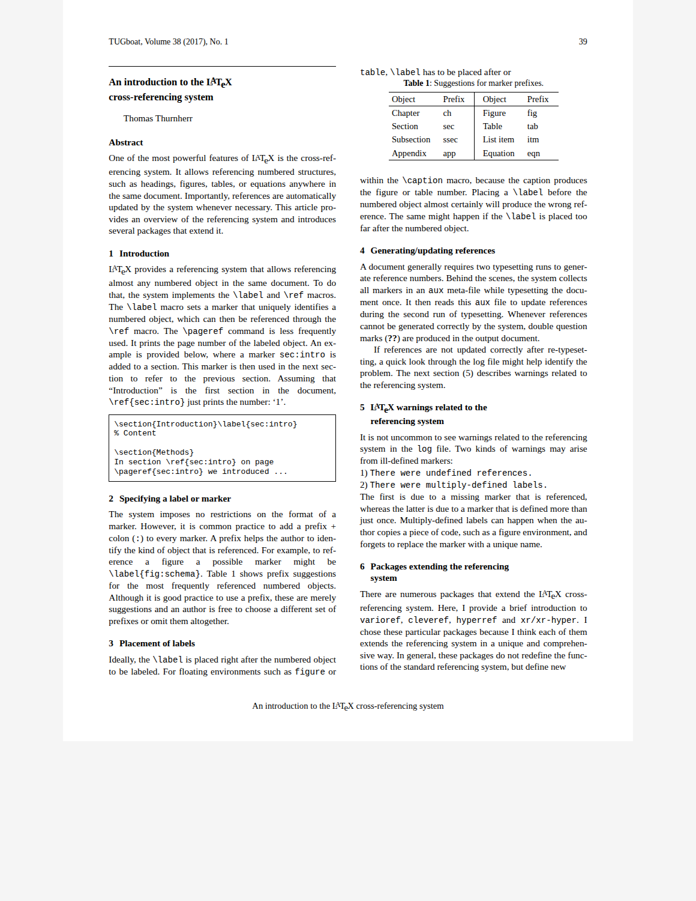TUGboat, Volume 38 (2017), No. 1 39
An introduction to the La Te X
cross-referencing system
Thomas Thurnherr
Abstract
One of the most powerful features of La Te X is the cross-referencing system. It allows referencing numbered structures, such as headings, figures, tables, or equations anywhere in the same document. Importantly, references are automatically updated by the system whenever necessary. This article provides an overview of the referencing system and introduces several packages that extend it.
1 Introduction
La Te X provides a referencing system that allows referencing almost any numbered object in the same document. To do that, the system implements the \label and \ref macros. The \label macro sets a marker that uniquely identifies a numbered object, which can then be referenced through the \ref macro. The \pageref command is less frequently used. It prints the page number of the labeled object. An example is provided below, where a marker sec:intro is added to a section. This marker is then used in the next section to refer to the previous section. Assuming that “Introduction” is the first section in the document, \ref{sec:intro} just prints the number: ‘1’.
\section{Introduction}\label{sec:intro}
% Content

\section{Methods}
In section \ref{sec:intro} on page
\pageref{sec:intro} we introduced ...
2 Specifying a label or marker
The system imposes no restrictions on the format of a marker. However, it is common practice to add a prefix + colon (:) to every marker. A prefix helps the author to identify the kind of object that is referenced. For example, to reference a figure a possible marker might be \label{fig:schema}. Table 1 shows prefix suggestions for the most frequently referenced numbered objects. Although it is good practice to use a prefix, these are merely suggestions and an author is free to choose a different set of prefixes or omit them altogether.
3 Placement of labels
Ideally, the \label is placed right after the numbered object to be labeled. For floating environments such as figure or table, \label has to be placed after or
Table 1: Suggestions for marker prefixes.
| Object | Prefix | Object | Prefix |
| --- | --- | --- | --- |
| Chapter | ch | Figure | fig |
| Section | sec | Table | tab |
| Subsection | ssec | List item | itm |
| Appendix | app | Equation | eqn |
within the \caption macro, because the caption produces the figure or table number. Placing a \label before the numbered object almost certainly will produce the wrong reference. The same might happen if the \label is placed too far after the numbered object.
4 Generating/updating references
A document generally requires two typesetting runs to generate reference numbers. Behind the scenes, the system collects all markers in an aux meta-file while typesetting the document once. It then reads this aux file to update references during the second run of typesetting. Whenever references cannot be generated correctly by the system, double question marks (??) are produced in the output document.
If references are not updated correctly after re-typesetting, a quick look through the log file might help identify the problem. The next section (5) describes warnings related to the referencing system.
5 La Te X warnings related to the
referencing system
It is not uncommon to see warnings related to the referencing system in the log file. Two kinds of warnings may arise from ill-defined markers:
1) There were undefined references.
2) There were multiply-defined labels.
The first is due to a missing marker that is referenced, whereas the latter is due to a marker that is defined more than just once. Multiply-defined labels can happen when the author copies a piece of code, such as a figure environment, and forgets to replace the marker with a unique name.
6 Packages extending the referencing
system
There are numerous packages that extend the La Te X cross-referencing system. Here, I provide a brief introduction to varioref, cleveref, hyperref and xr/xr-hyper. I chose these particular packages because I think each of them extends the referencing system in a unique and comprehensive way. In general, these packages do not redefine the functions of the standard referencing system, but define new
An introduction to the La Te X cross-referencing system